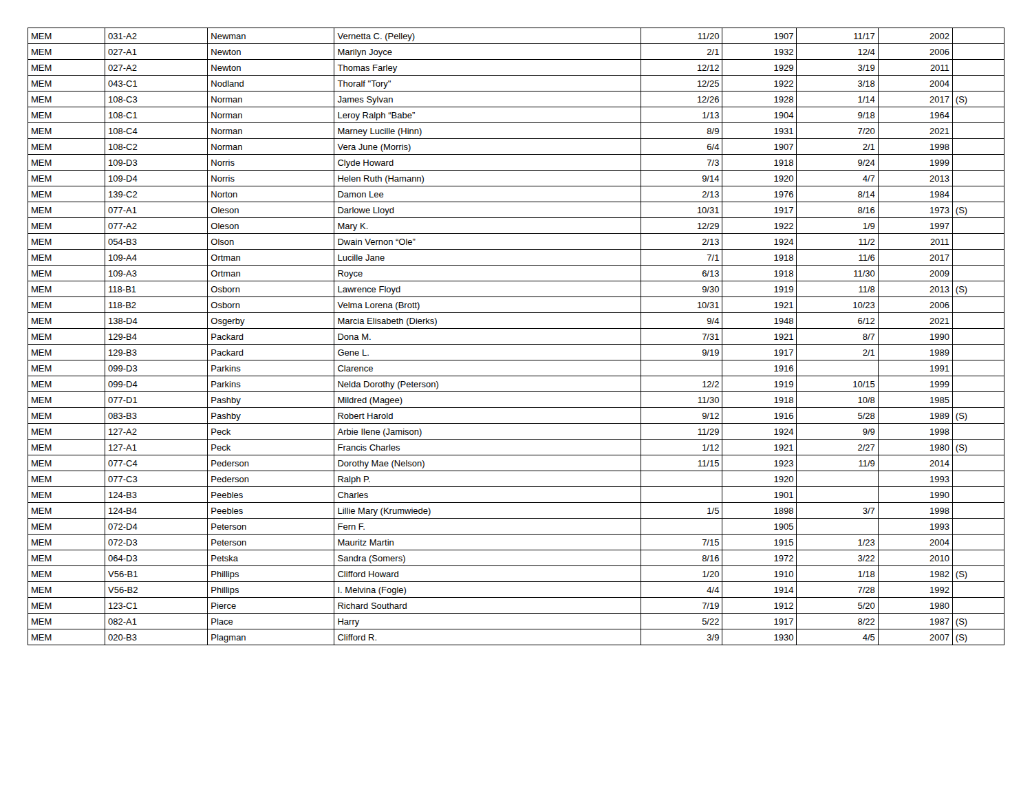| MEM | 031-A2 | Newman | Vernetta C. (Pelley) | 11/20 | 1907 | 11/17 | 2002 | |
| MEM | 027-A1 | Newton | Marilyn Joyce | 2/1 | 1932 | 12/4 | 2006 | |
| MEM | 027-A2 | Newton | Thomas Farley | 12/12 | 1929 | 3/19 | 2011 | |
| MEM | 043-C1 | Nodland | Thoralf "Tory" | 12/25 | 1922 | 3/18 | 2004 | |
| MEM | 108-C3 | Norman | James Sylvan | 12/26 | 1928 | 1/14 | 2017 | (S) |
| MEM | 108-C1 | Norman | Leroy Ralph “Babe” | 1/13 | 1904 | 9/18 | 1964 | |
| MEM | 108-C4 | Norman | Marney Lucille (Hinn) | 8/9 | 1931 | 7/20 | 2021 | |
| MEM | 108-C2 | Norman | Vera June (Morris) | 6/4 | 1907 | 2/1 | 1998 | |
| MEM | 109-D3 | Norris | Clyde Howard | 7/3 | 1918 | 9/24 | 1999 | |
| MEM | 109-D4 | Norris | Helen Ruth (Hamann) | 9/14 | 1920 | 4/7 | 2013 | |
| MEM | 139-C2 | Norton | Damon Lee | 2/13 | 1976 | 8/14 | 1984 | |
| MEM | 077-A1 | Oleson | Darlowe Lloyd | 10/31 | 1917 | 8/16 | 1973 | (S) |
| MEM | 077-A2 | Oleson | Mary K. | 12/29 | 1922 | 1/9 | 1997 | |
| MEM | 054-B3 | Olson | Dwain Vernon “Ole” | 2/13 | 1924 | 11/2 | 2011 | |
| MEM | 109-A4 | Ortman | Lucille Jane | 7/1 | 1918 | 11/6 | 2017 | |
| MEM | 109-A3 | Ortman | Royce | 6/13 | 1918 | 11/30 | 2009 | |
| MEM | 118-B1 | Osborn | Lawrence Floyd | 9/30 | 1919 | 11/8 | 2013 | (S) |
| MEM | 118-B2 | Osborn | Velma Lorena (Brott) | 10/31 | 1921 | 10/23 | 2006 | |
| MEM | 138-D4 | Osgerby | Marcia Elisabeth (Dierks) | 9/4 | 1948 | 6/12 | 2021 | |
| MEM | 129-B4 | Packard | Dona M. | 7/31 | 1921 | 8/7 | 1990 | |
| MEM | 129-B3 | Packard | Gene L. | 9/19 | 1917 | 2/1 | 1989 | |
| MEM | 099-D3 | Parkins | Clarence | | 1916 | | 1991 | |
| MEM | 099-D4 | Parkins | Nelda Dorothy (Peterson) | 12/2 | 1919 | 10/15 | 1999 | |
| MEM | 077-D1 | Pashby | Mildred (Magee) | 11/30 | 1918 | 10/8 | 1985 | |
| MEM | 083-B3 | Pashby | Robert Harold | 9/12 | 1916 | 5/28 | 1989 | (S) |
| MEM | 127-A2 | Peck | Arbie Ilene (Jamison) | 11/29 | 1924 | 9/9 | 1998 | |
| MEM | 127-A1 | Peck | Francis Charles | 1/12 | 1921 | 2/27 | 1980 | (S) |
| MEM | 077-C4 | Pederson | Dorothy Mae (Nelson) | 11/15 | 1923 | 11/9 | 2014 | |
| MEM | 077-C3 | Pederson | Ralph P. | | 1920 | | 1993 | |
| MEM | 124-B3 | Peebles | Charles | | 1901 | | 1990 | |
| MEM | 124-B4 | Peebles | Lillie Mary (Krumwiede) | 1/5 | 1898 | 3/7 | 1998 | |
| MEM | 072-D4 | Peterson | Fern F. | | 1905 | | 1993 | |
| MEM | 072-D3 | Peterson | Mauritz Martin | 7/15 | 1915 | 1/23 | 2004 | |
| MEM | 064-D3 | Petska | Sandra (Somers) | 8/16 | 1972 | 3/22 | 2010 | |
| MEM | V56-B1 | Phillips | Clifford Howard | 1/20 | 1910 | 1/18 | 1982 | (S) |
| MEM | V56-B2 | Phillips | I. Melvina (Fogle) | 4/4 | 1914 | 7/28 | 1992 | |
| MEM | 123-C1 | Pierce | Richard Southard | 7/19 | 1912 | 5/20 | 1980 | |
| MEM | 082-A1 | Place | Harry | 5/22 | 1917 | 8/22 | 1987 | (S) |
| MEM | 020-B3 | Plagman | Clifford R. | 3/9 | 1930 | 4/5 | 2007 | (S) |